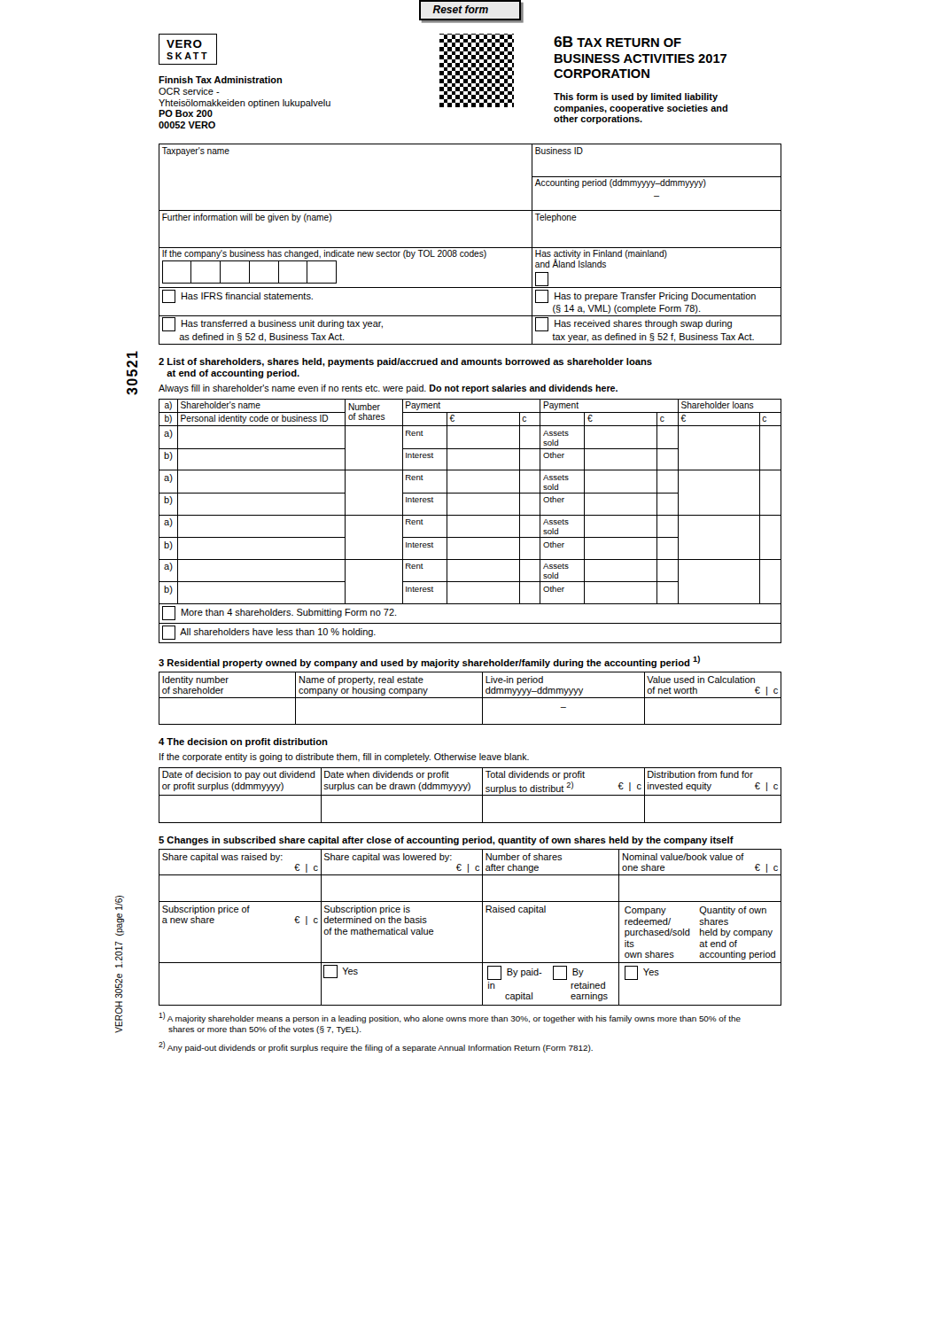30521
VEROH 3052e 1.2017 (page 1/6)
Reset form
VERO SKATT
Finnish Tax Administration
OCR service -
Yhteisölomakkeiden optinen lukupalvelu
PO Box 200
00052 VERO
6B TAX RETURN OF
BUSINESS ACTIVITIES 2017
CORPORATION
This form is used by limited liability
companies, cooperative societies and
other corporations.
| Taxpayer's name | Business ID |
| Accounting period (ddmmyyyy–ddmmyyyy) / / – / / |
| Further information will be given by (name) | Telephone |
| If the company's business has changed, indicate new sector (by TOL 2008 codes) | Has activity in Finland (mainland) and Åland Islands |
| Has IFRS financial statements. | Has to prepare Transfer Pricing Documentation (§ 14 a, VML) (complete Form 78). |
| Has transferred a business unit during tax year, as defined in § 52 d, Business Tax Act. | Has received shares through swap during tax year, as defined in § 52 f, Business Tax Act. |
2 List of shareholders, shares held, payments paid/accrued and amounts borrowed as shareholder loans
at end of accounting period.
Always fill in shareholder's name even if no rents etc. were paid. Do not report salaries and dividends here.
| a) | Shareholder's name | Number of shares | Payment | Payment | Shareholder loans |
| --- | --- | --- | --- | --- | --- |
| b) | Personal identity code or business ID | | € | c | | € | c | € | c |
| a) | | | Rent | | | Assets sold | | | | |
| b) | | Interest | | | Other | | |
| a) | | | Rent | | | Assets sold | | | | |
| b) | | Interest | | | Other | | |
| a) | | | Rent | | | Assets sold | | | | |
| b) | | Interest | | | Other | | |
| a) | | | Rent | | | Assets sold | | | | |
| b) | | Interest | | | Other | | |
| More than 4 shareholders. Submitting Form no 72. |
| All shareholders have less than 10 % holding. |
3 Residential property owned by company and used by majority shareholder/family during the accounting period 1)
| Identity number of shareholder | Name of property, real estate company or housing company | Live-in period ddmmyyyy–ddmmyyyy | Value used in Calculation of net worth € / c |
| --- | --- | --- | --- |
| | | / / – / / | |
4 The decision on profit distribution
If the corporate entity is going to distribute them, fill in completely. Otherwise leave blank.
| Date of decision to pay out dividend or profit surplus (ddmmyyyy) | Date when dividends or profit surplus can be drawn (ddmmyyyy) | Total dividends or profit surplus to distribut 2) € / c | Distribution from fund for invested equity € / c |
| --- | --- | --- | --- |
5 Changes in subscribed share capital after close of accounting period, quantity of own shares held by the company itself
| Share capital was raised by: € / c | Share capital was lowered by: € / c | Number of shares after change | Nominal value/book value of one share € / c |
| --- | --- | --- | --- |
| Subscription price of a new share € / c | Subscription price is determined on the basis of the mathematical value | Raised capital | / Company redeemed/ purchased/sold its own shares / Quantity of own shares held by company at end of accounting period / |
| | Yes | / By paid-in capital / By retained earnings / | / Yes / / |
1) A majority shareholder means a person in a leading position, who alone owns more than 30%, or together with his family owns more than 50% of the
shares or more than 50% of the votes (§ 7, TyEL).
2) Any paid-out dividends or profit surplus require the filing of a separate Annual Information Return (Form 7812).